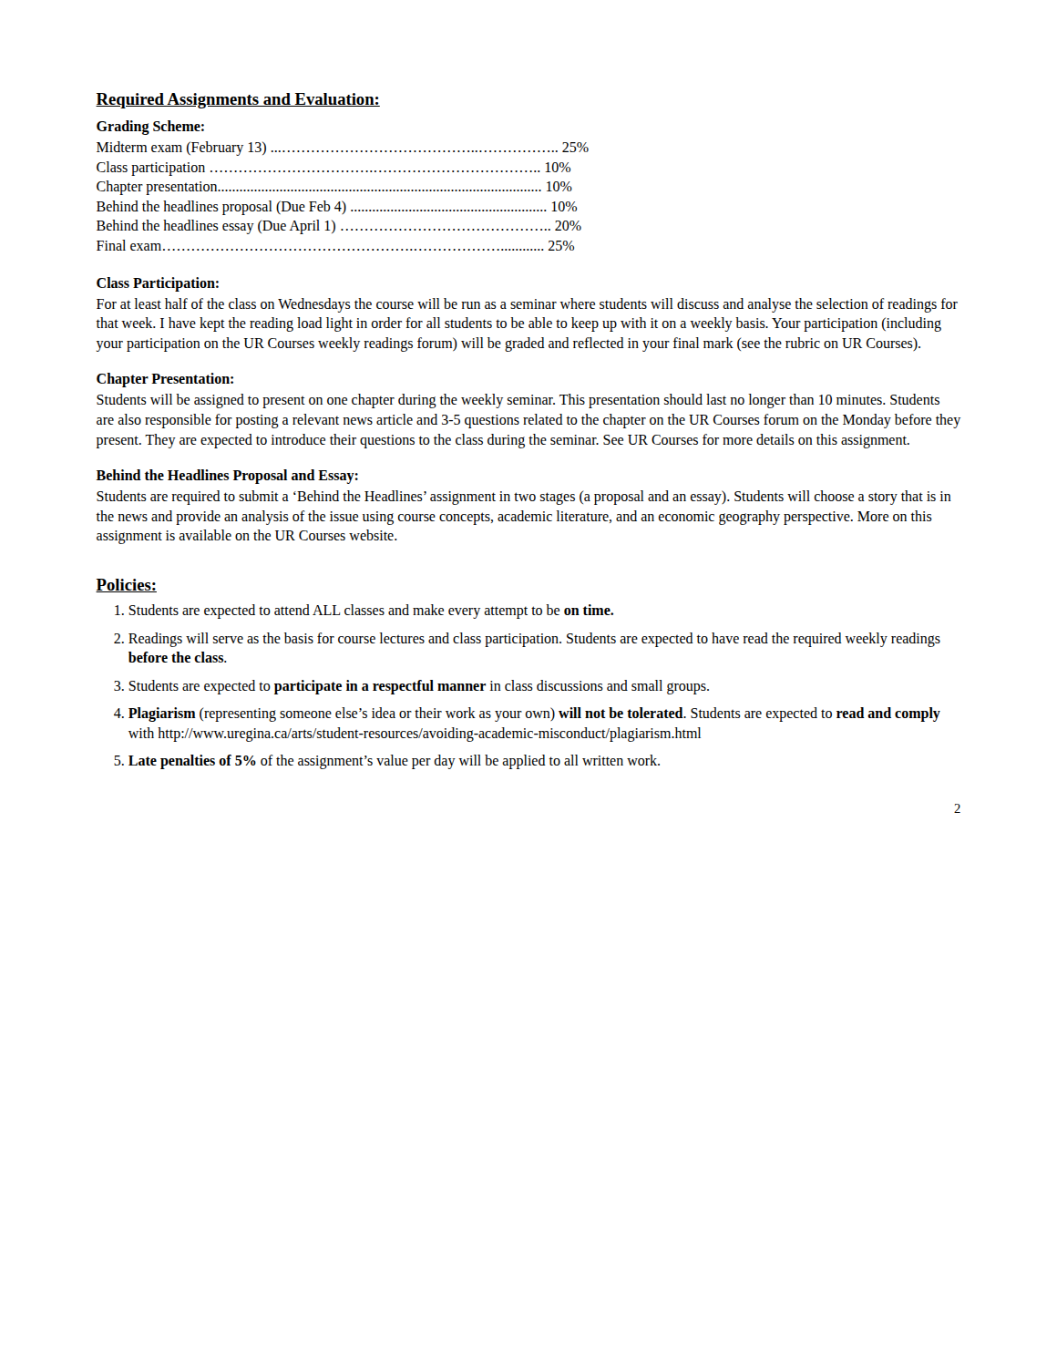Required Assignments and Evaluation:
Grading Scheme:
Midterm exam (February 13) ...…………………………………..…………….. 25%
Class participation …………………………….…………………………….. 10%
Chapter presentation......................................................................................... 10%
Behind the headlines proposal (Due Feb 4) ...................................................... 10%
Behind the headlines essay (Due April 1) …………………………………….. 20%
Final exam…………………………………………….………………............ 25%
Class Participation:
For at least half of the class on Wednesdays the course will be run as a seminar where students will discuss and analyse the selection of readings for that week. I have kept the reading load light in order for all students to be able to keep up with it on a weekly basis. Your participation (including your participation on the UR Courses weekly readings forum) will be graded and reflected in your final mark (see the rubric on UR Courses).
Chapter Presentation:
Students will be assigned to present on one chapter during the weekly seminar. This presentation should last no longer than 10 minutes. Students are also responsible for posting a relevant news article and 3-5 questions related to the chapter on the UR Courses forum on the Monday before they present. They are expected to introduce their questions to the class during the seminar. See UR Courses for more details on this assignment.
Behind the Headlines Proposal and Essay:
Students are required to submit a ‘Behind the Headlines’ assignment in two stages (a proposal and an essay). Students will choose a story that is in the news and provide an analysis of the issue using course concepts, academic literature, and an economic geography perspective. More on this assignment is available on the UR Courses website.
Policies:
Students are expected to attend ALL classes and make every attempt to be on time.
Readings will serve as the basis for course lectures and class participation. Students are expected to have read the required weekly readings before the class.
Students are expected to participate in a respectful manner in class discussions and small groups.
Plagiarism (representing someone else’s idea or their work as your own) will not be tolerated. Students are expected to read and comply with http://www.uregina.ca/arts/student-resources/avoiding-academic-misconduct/plagiarism.html
Late penalties of 5% of the assignment’s value per day will be applied to all written work.
2